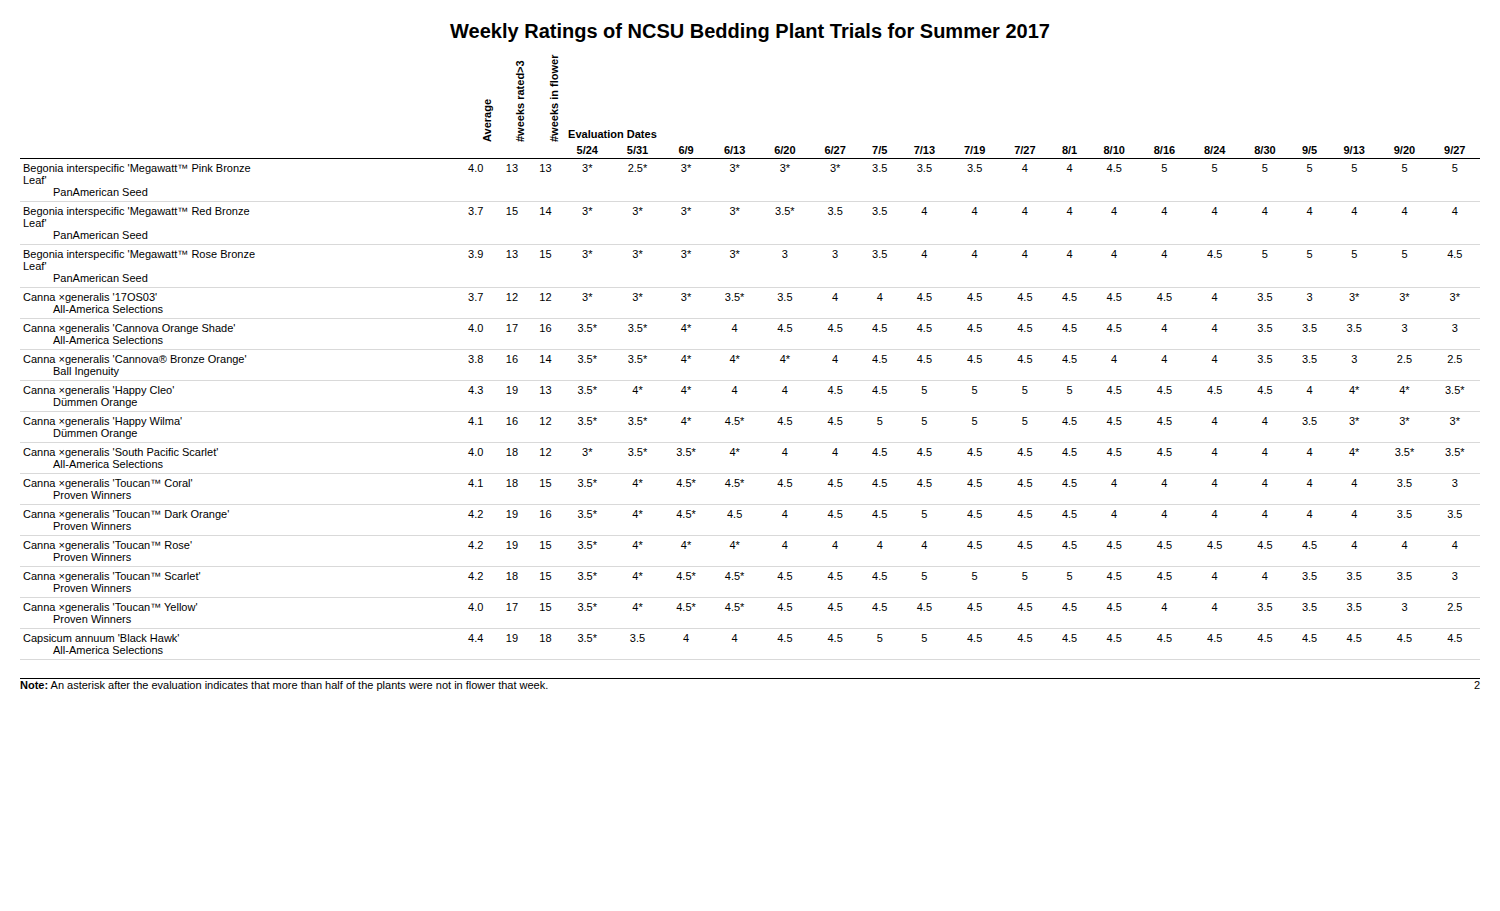Weekly Ratings of NCSU Bedding Plant Trials for Summer 2017
| | Average | #weeks rated>3 | #weeks in flower | Evaluation Dates |
| --- | --- | --- | --- | --- |
| | | | | 5/24 | 5/31 | 6/9 | 6/13 | 6/20 | 6/27 | 7/5 | 7/13 | 7/19 | 7/27 | 8/1 | 8/10 | 8/16 | 8/24 | 8/30 | 9/5 | 9/13 | 9/20 | 9/27 |
| Begonia interspecific 'Megawatt™ Pink Bronze Leaf' PanAmerican Seed | 4.0 | 13 | 13 | 3* | 2.5* | 3* | 3* | 3* | 3* | 3.5 | 3.5 | 3.5 | 4 | 4 | 4.5 | 5 | 5 | 5 | 5 | 5 | 5 | 5 |
| Begonia interspecific 'Megawatt™ Red Bronze Leaf' PanAmerican Seed | 3.7 | 15 | 14 | 3* | 3* | 3* | 3* | 3.5* | 3.5 | 3.5 | 4 | 4 | 4 | 4 | 4 | 4 | 4 | 4 | 4 | 4 | 4 | 4 |
| Begonia interspecific 'Megawatt™ Rose Bronze Leaf' PanAmerican Seed | 3.9 | 13 | 15 | 3* | 3* | 3* | 3* | 3 | 3 | 3.5 | 4 | 4 | 4 | 4 | 4 | 4 | 4.5 | 5 | 5 | 5 | 5 | 4.5 |
| Canna ×generalis '17OS03' All-America Selections | 3.7 | 12 | 12 | 3* | 3* | 3* | 3.5* | 3.5 | 4 | 4 | 4.5 | 4.5 | 4.5 | 4.5 | 4.5 | 4.5 | 4 | 3.5 | 3 | 3* | 3* | 3* |
| Canna ×generalis 'Cannova Orange Shade' All-America Selections | 4.0 | 17 | 16 | 3.5* | 3.5* | 4* | 4 | 4.5 | 4.5 | 4.5 | 4.5 | 4.5 | 4.5 | 4.5 | 4.5 | 4 | 4 | 3.5 | 3.5 | 3.5 | 3 | 3 |
| Canna ×generalis 'Cannova® Bronze Orange' Ball Ingenuity | 3.8 | 16 | 14 | 3.5* | 3.5* | 4* | 4* | 4* | 4 | 4.5 | 4.5 | 4.5 | 4.5 | 4.5 | 4 | 4 | 4 | 3.5 | 3.5 | 3 | 2.5 | 2.5 |
| Canna ×generalis 'Happy Cleo' Dümmen Orange | 4.3 | 19 | 13 | 3.5* | 4* | 4* | 4 | 4 | 4.5 | 4.5 | 5 | 5 | 5 | 5 | 4.5 | 4.5 | 4.5 | 4.5 | 4 | 4* | 4* | 3.5* |
| Canna ×generalis 'Happy Wilma' Dümmen Orange | 4.1 | 16 | 12 | 3.5* | 3.5* | 4* | 4.5* | 4.5 | 4.5 | 5 | 5 | 5 | 5 | 4.5 | 4.5 | 4.5 | 4 | 4 | 3.5 | 3* | 3* | 3* |
| Canna ×generalis 'South Pacific Scarlet' All-America Selections | 4.0 | 18 | 12 | 3* | 3.5* | 3.5* | 4* | 4 | 4 | 4.5 | 4.5 | 4.5 | 4.5 | 4.5 | 4.5 | 4.5 | 4 | 4 | 4 | 4* | 3.5* | 3.5* |
| Canna ×generalis 'Toucan™ Coral' Proven Winners | 4.1 | 18 | 15 | 3.5* | 4* | 4.5* | 4.5* | 4.5 | 4.5 | 4.5 | 4.5 | 4.5 | 4.5 | 4.5 | 4 | 4 | 4 | 4 | 4 | 4 | 3.5 | 3 |
| Canna ×generalis 'Toucan™ Dark Orange' Proven Winners | 4.2 | 19 | 16 | 3.5* | 4* | 4.5* | 4.5 | 4 | 4.5 | 4.5 | 5 | 4.5 | 4.5 | 4.5 | 4 | 4 | 4 | 4 | 4 | 4 | 3.5 | 3.5 |
| Canna ×generalis 'Toucan™ Rose' Proven Winners | 4.2 | 19 | 15 | 3.5* | 4* | 4* | 4* | 4 | 4 | 4 | 4 | 4.5 | 4.5 | 4.5 | 4.5 | 4.5 | 4.5 | 4.5 | 4.5 | 4 | 4 | 4 |
| Canna ×generalis 'Toucan™ Scarlet' Proven Winners | 4.2 | 18 | 15 | 3.5* | 4* | 4.5* | 4.5* | 4.5 | 4.5 | 4.5 | 5 | 5 | 5 | 5 | 4.5 | 4.5 | 4 | 4 | 3.5 | 3.5 | 3.5 | 3 |
| Canna ×generalis 'Toucan™ Yellow' Proven Winners | 4.0 | 17 | 15 | 3.5* | 4* | 4.5* | 4.5* | 4.5 | 4.5 | 4.5 | 4.5 | 4.5 | 4.5 | 4.5 | 4.5 | 4 | 4 | 3.5 | 3.5 | 3.5 | 3 | 2.5 |
| Capsicum annuum 'Black Hawk' All-America Selections | 4.4 | 19 | 18 | 3.5* | 3.5 | 4 | 4 | 4.5 | 4.5 | 5 | 5 | 4.5 | 4.5 | 4.5 | 4.5 | 4.5 | 4.5 | 4.5 | 4.5 | 4.5 | 4.5 | 4.5 |
Note: An asterisk after the evaluation indicates that more than half of the plants were not in flower that week. 2